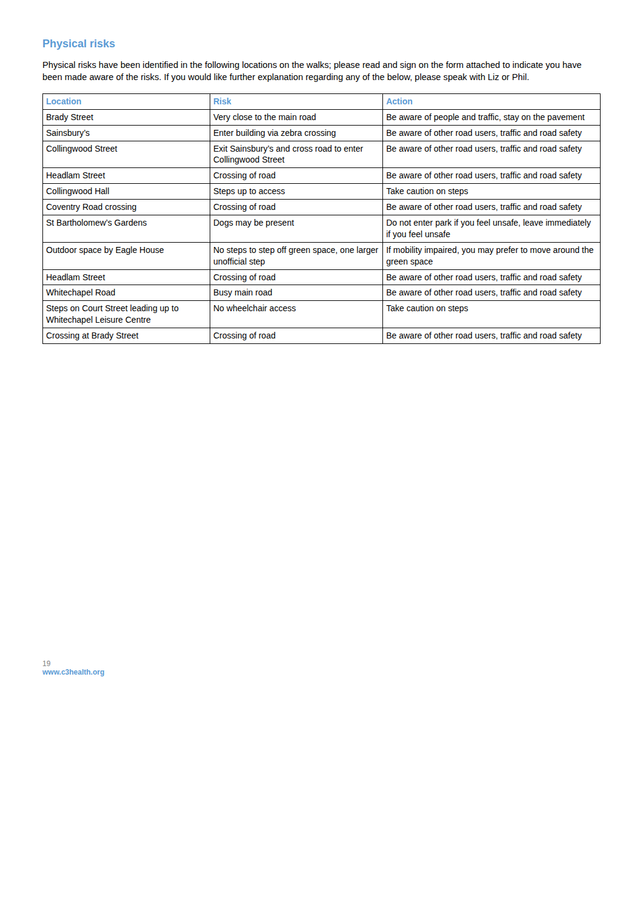Physical risks
Physical risks have been identified in the following locations on the walks; please read and sign on the form attached to indicate you have been made aware of the risks. If you would like further explanation regarding any of the below, please speak with Liz or Phil.
| Location | Risk | Action |
| --- | --- | --- |
| Brady Street | Very close to the main road | Be aware of people and traffic, stay on the pavement |
| Sainsbury’s | Enter building via zebra crossing | Be aware of other road users, traffic and road safety |
| Collingwood Street | Exit Sainsbury’s and cross road to enter Collingwood Street | Be aware of other road users, traffic and road safety |
| Headlam Street | Crossing of road | Be aware of other road users, traffic and road safety |
| Collingwood Hall | Steps up to access | Take caution on steps |
| Coventry Road crossing | Crossing of road | Be aware of other road users, traffic and road safety |
| St Bartholomew’s Gardens | Dogs may be present | Do not enter park if you feel unsafe, leave immediately if you feel unsafe |
| Outdoor space by Eagle House | No steps to step off green space, one larger unofficial step | If mobility impaired, you may prefer to move around the green space |
| Headlam Street | Crossing of road | Be aware of other road users, traffic and road safety |
| Whitechapel Road | Busy main road | Be aware of other road users, traffic and road safety |
| Steps on Court Street leading up to Whitechapel Leisure Centre | No wheelchair access | Take caution on steps |
| Crossing at Brady Street | Crossing of road | Be aware of other road users, traffic and road safety |
19 www.c3health.org